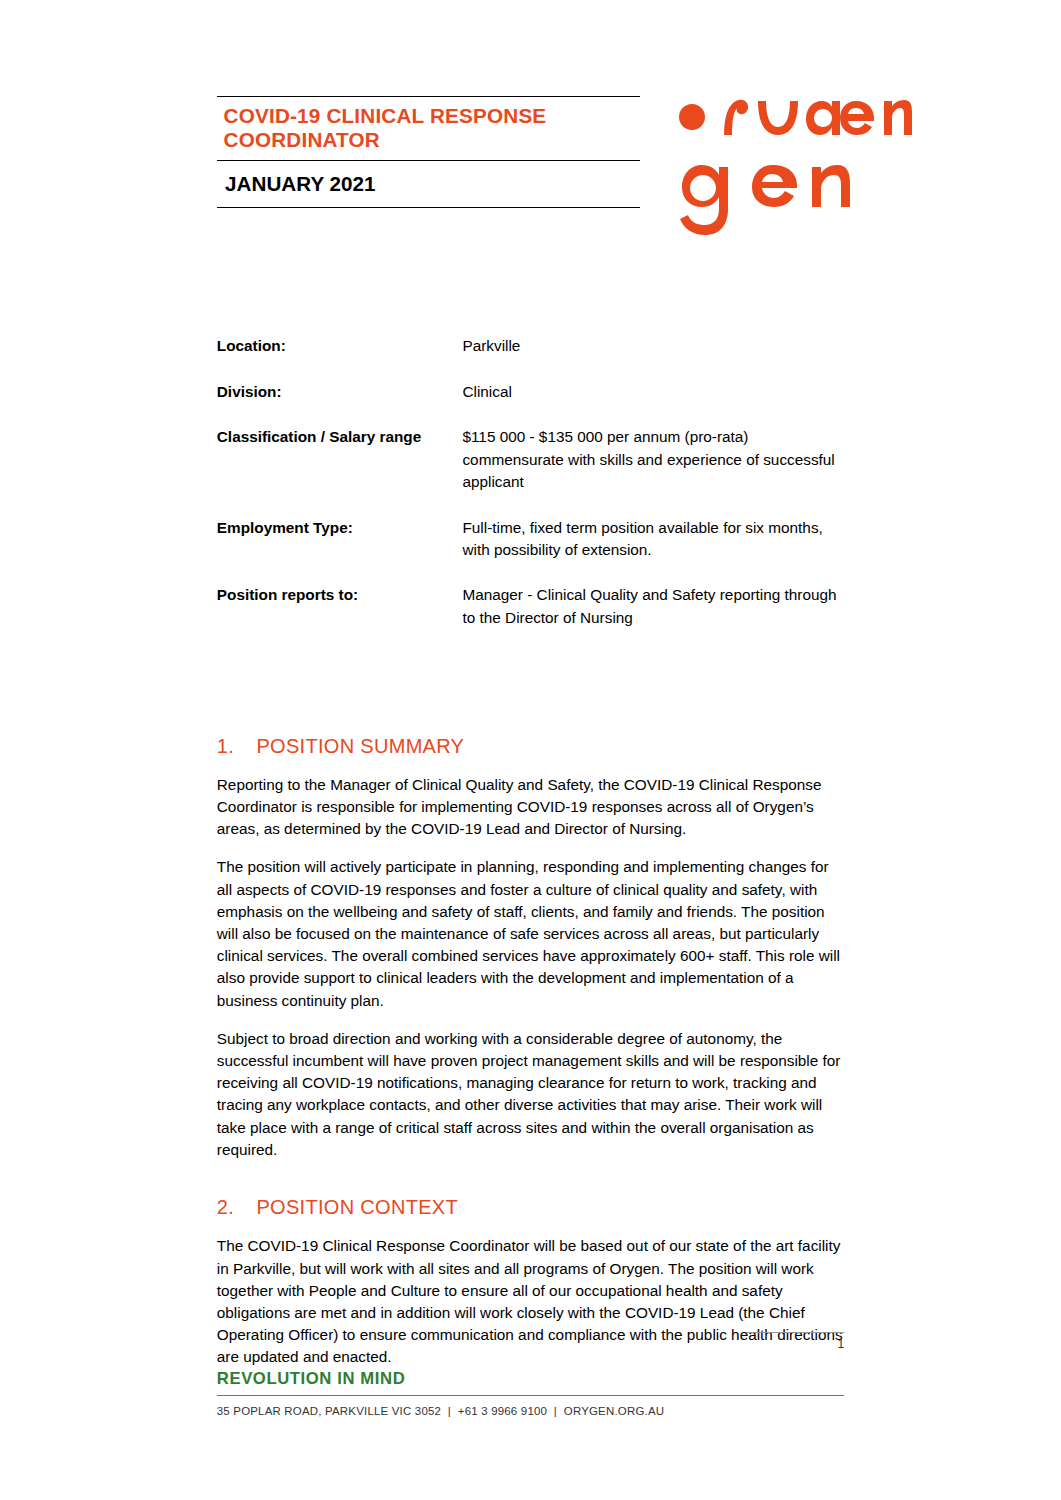COVID-19 CLINICAL RESPONSE
COORDINATOR
JANUARY 2021
| Location: | Parkville |
| Division: | Clinical |
| Classification / Salary range | $115 000 - $135 000 per annum (pro-rata) commensurate with skills and experience of successful applicant |
| Employment Type: | Full-time, fixed term position available for six months, with possibility of extension. |
| Position reports to: | Manager - Clinical Quality and Safety reporting through to the Director of Nursing |
1. POSITION SUMMARY
Reporting to the Manager of Clinical Quality and Safety, the COVID-19 Clinical Response Coordinator is responsible for implementing COVID-19 responses across all of Orygen’s areas, as determined by the COVID-19 Lead and Director of Nursing.
The position will actively participate in planning, responding and implementing changes for all aspects of COVID-19 responses and foster a culture of clinical quality and safety, with emphasis on the wellbeing and safety of staff, clients, and family and friends. The position will also be focused on the maintenance of safe services across all areas, but particularly clinical services. The overall combined services have approximately 600+ staff. This role will also provide support to clinical leaders with the development and implementation of a business continuity plan.
Subject to broad direction and working with a considerable degree of autonomy, the successful incumbent will have proven project management skills and will be responsible for receiving all COVID-19 notifications, managing clearance for return to work, tracking and tracing any workplace contacts, and other diverse activities that may arise. Their work will take place with a range of critical staff across sites and within the overall organisation as required.
2. POSITION CONTEXT
The COVID-19 Clinical Response Coordinator will be based out of our state of the art facility in Parkville, but will work with all sites and all programs of Orygen. The position will work together with People and Culture to ensure all of our occupational health and safety obligations are met and in addition will work closely with the COVID-19 Lead (the Chief Operating Officer) to ensure communication and compliance with the public health directions are updated and enacted.
1
REVOLUTION IN MIND
35 POPLAR ROAD, PARKVILLE VIC 3052 | +61 3 9966 9100 | ORYGEN.ORG.AU